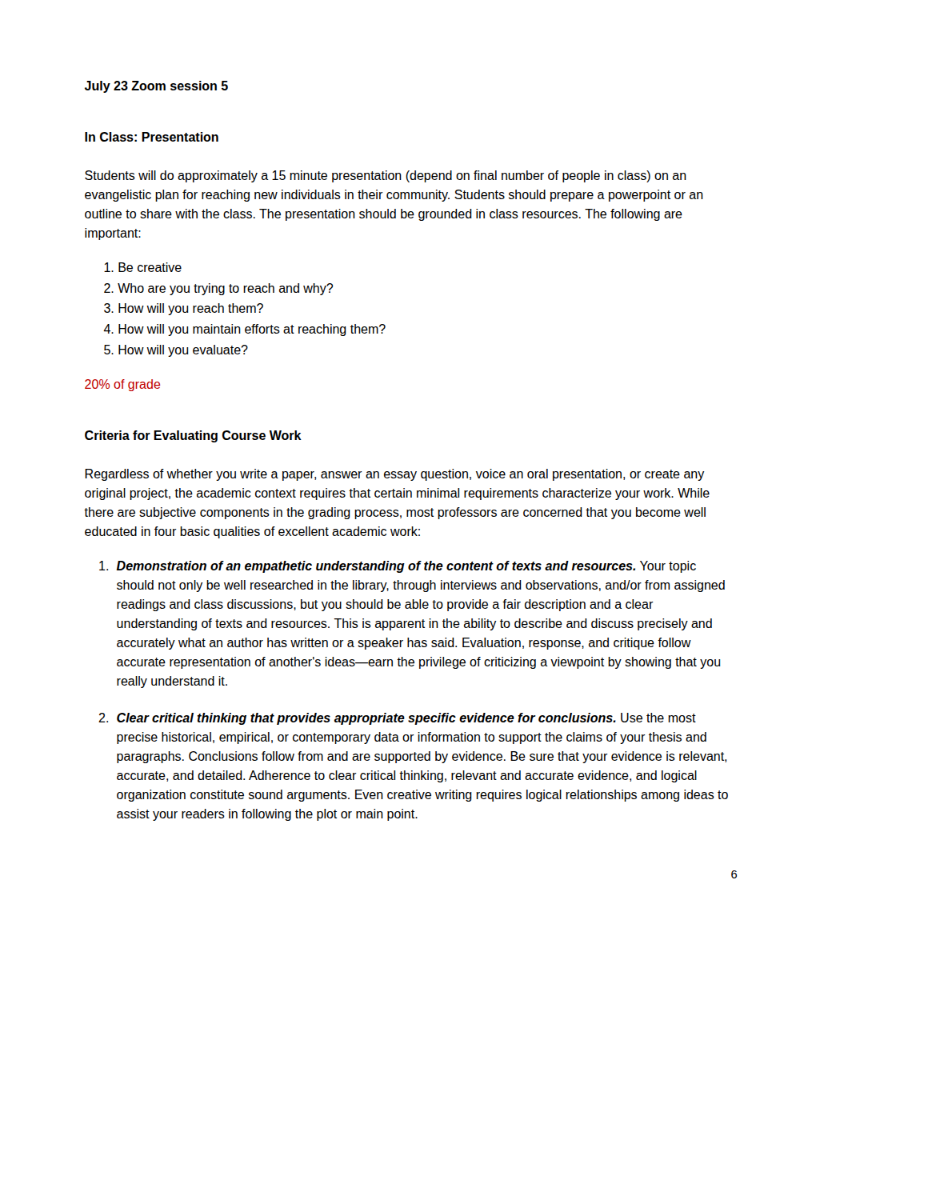July 23 Zoom session 5
In Class: Presentation
Students will do approximately a 15 minute presentation (depend on final number of people in class) on an evangelistic plan for reaching new individuals in their community. Students should prepare a powerpoint or an outline to share with the class. The presentation should be grounded in class resources. The following are important:
Be creative
Who are you trying to reach and why?
How will you reach them?
How will you maintain efforts at reaching them?
How will you evaluate?
20% of grade
Criteria for Evaluating Course Work
Regardless of whether you write a paper, answer an essay question, voice an oral presentation, or create any original project, the academic context requires that certain minimal requirements characterize your work. While there are subjective components in the grading process, most professors are concerned that you become well educated in four basic qualities of excellent academic work:
Demonstration of an empathetic understanding of the content of texts and resources. Your topic should not only be well researched in the library, through interviews and observations, and/or from assigned readings and class discussions, but you should be able to provide a fair description and a clear understanding of texts and resources. This is apparent in the ability to describe and discuss precisely and accurately what an author has written or a speaker has said. Evaluation, response, and critique follow accurate representation of another's ideas—earn the privilege of criticizing a viewpoint by showing that you really understand it.
Clear critical thinking that provides appropriate specific evidence for conclusions. Use the most precise historical, empirical, or contemporary data or information to support the claims of your thesis and paragraphs. Conclusions follow from and are supported by evidence. Be sure that your evidence is relevant, accurate, and detailed. Adherence to clear critical thinking, relevant and accurate evidence, and logical organization constitute sound arguments. Even creative writing requires logical relationships among ideas to assist your readers in following the plot or main point.
6